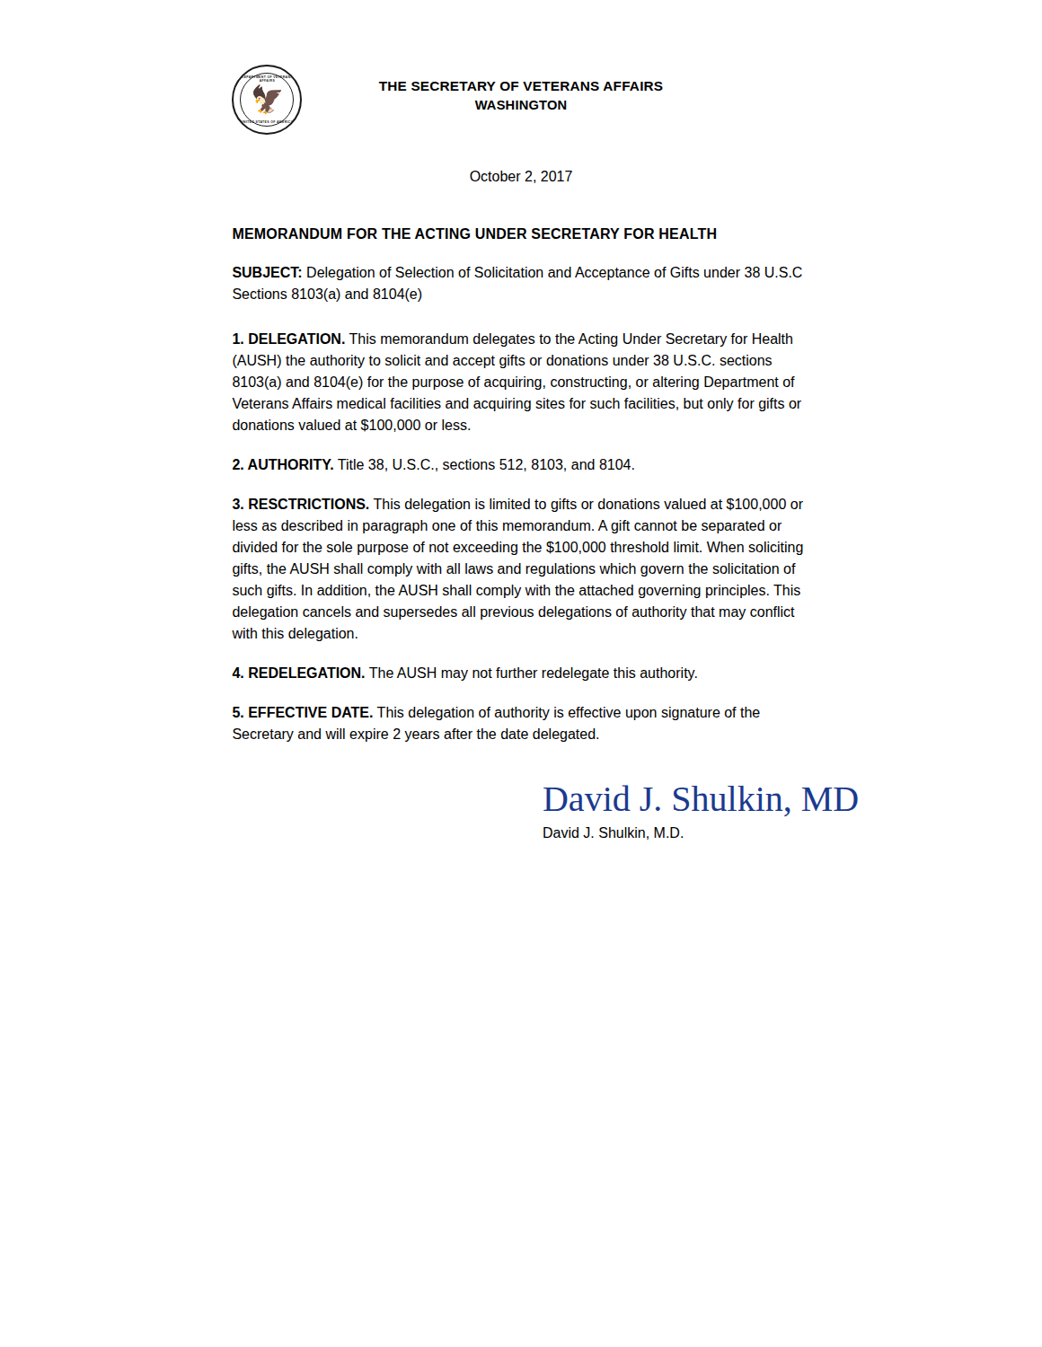DEPARTMENT OF VETERANS AFFAIRS
🦅
UNITED STATES OF AMERICA
THE SECRETARY OF VETERANS AFFAIRS
WASHINGTON
October 2, 2017
MEMORANDUM FOR THE ACTING UNDER SECRETARY FOR HEALTH
SUBJECT: Delegation of Selection of Solicitation and Acceptance of Gifts under 38 U.S.C Sections 8103(a) and 8104(e)
1. DELEGATION. This memorandum delegates to the Acting Under Secretary for Health (AUSH) the authority to solicit and accept gifts or donations under 38 U.S.C. sections 8103(a) and 8104(e) for the purpose of acquiring, constructing, or altering Department of Veterans Affairs medical facilities and acquiring sites for such facilities, but only for gifts or donations valued at $100,000 or less.
2. AUTHORITY. Title 38, U.S.C., sections 512, 8103, and 8104.
3. RESCTRICTIONS. This delegation is limited to gifts or donations valued at $100,000 or less as described in paragraph one of this memorandum. A gift cannot be separated or divided for the sole purpose of not exceeding the $100,000 threshold limit. When soliciting gifts, the AUSH shall comply with all laws and regulations which govern the solicitation of such gifts. In addition, the AUSH shall comply with the attached governing principles. This delegation cancels and supersedes all previous delegations of authority that may conflict with this delegation.
4. REDELEGATION. The AUSH may not further redelegate this authority.
5. EFFECTIVE DATE. This delegation of authority is effective upon signature of the Secretary and will expire 2 years after the date delegated.
David J. Shulkin, MD
David J. Shulkin, M.D.